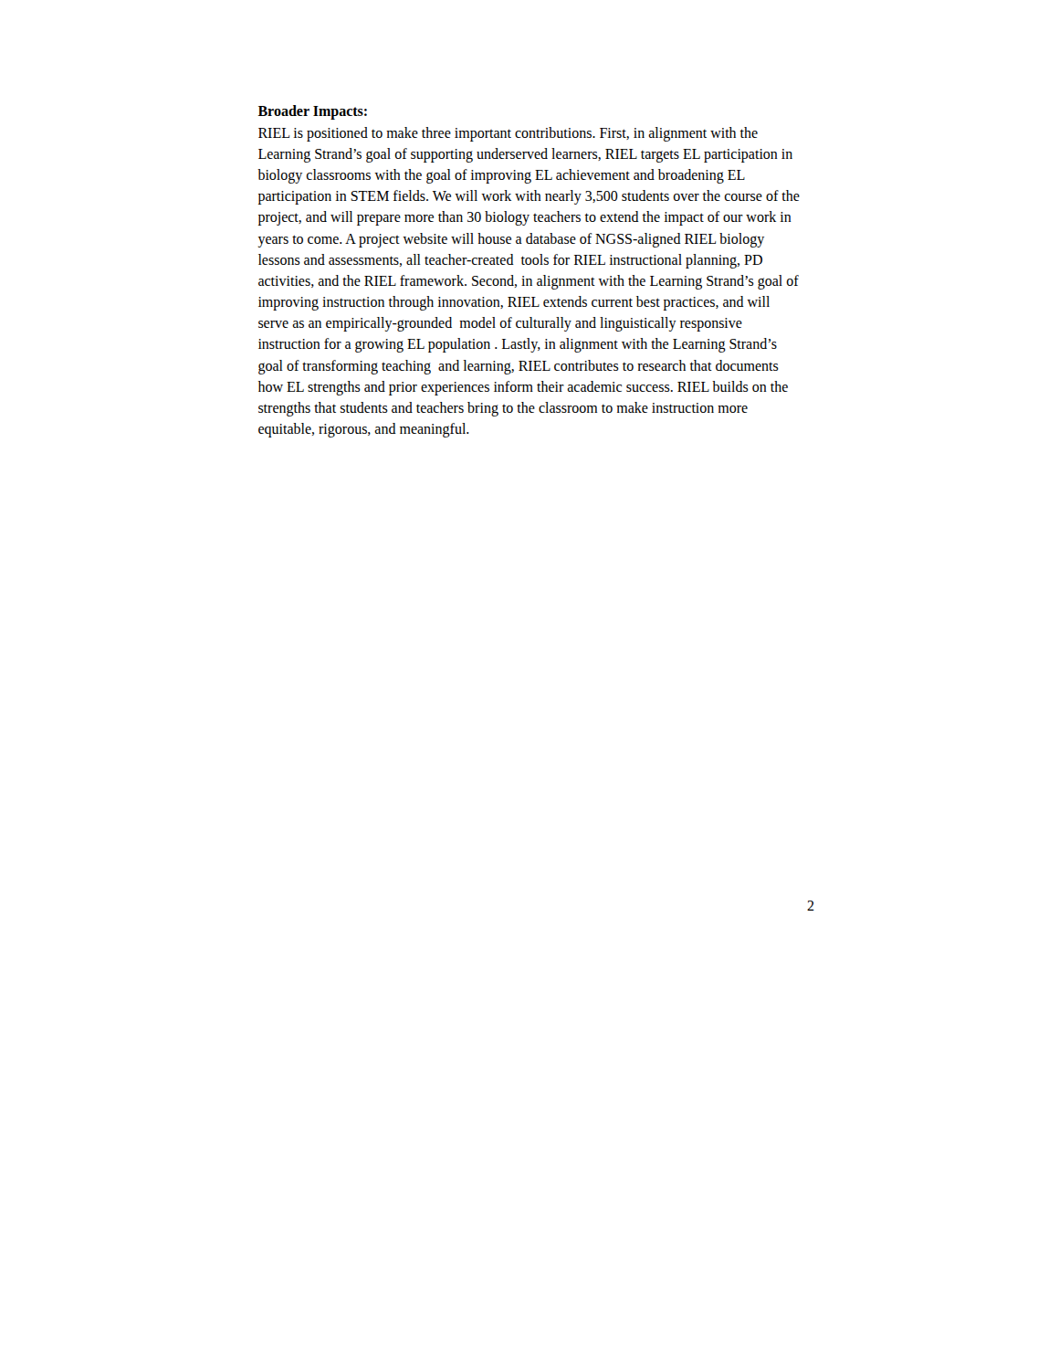Broader Impacts:
RIEL is positioned to make three important contributions. First, in alignment with the Learning Strand’s goal of supporting underserved learners, RIEL targets EL participation in biology classrooms with the goal of improving EL achievement and broadening EL participation in STEM fields. We will work with nearly 3,500 students over the course of the project, and will prepare more than 30 biology teachers to extend the impact of our work in years to come. A project website will house a database of NGSS-aligned RIEL biology lessons and assessments, all teacher-created tools for RIEL instructional planning, PD activities, and the RIEL framework. Second, in alignment with the Learning Strand’s goal of improving instruction through innovation, RIEL extends current best practices, and will serve as an empirically-grounded model of culturally and linguistically responsive instruction for a growing EL population . Lastly, in alignment with the Learning Strand’s goal of transforming teaching and learning, RIEL contributes to research that documents how EL strengths and prior experiences inform their academic success. RIEL builds on the strengths that students and teachers bring to the classroom to make instruction more equitable, rigorous, and meaningful.
2